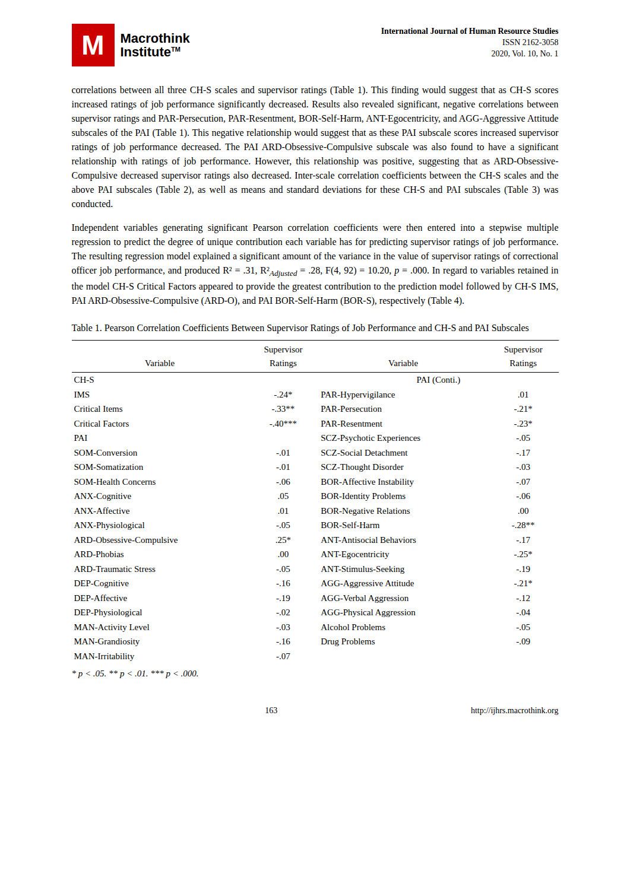M
Macrothink
InstituteTM
International Journal of Human Resource Studies
ISSN 2162-3058
2020, Vol. 10, No. 1
correlations between all three CH-S scales and supervisor ratings (Table 1). This finding would suggest that as CH-S scores increased ratings of job performance significantly decreased. Results also revealed significant, negative correlations between supervisor ratings and PAR-Persecution, PAR-Resentment, BOR-Self-Harm, ANT-Egocentricity, and AGG-Aggressive Attitude subscales of the PAI (Table 1). This negative relationship would suggest that as these PAI subscale scores increased supervisor ratings of job performance decreased. The PAI ARD-Obsessive-Compulsive subscale was also found to have a significant relationship with ratings of job performance. However, this relationship was positive, suggesting that as ARD-Obsessive-Compulsive decreased supervisor ratings also decreased. Inter-scale correlation coefficients between the CH-S scales and the above PAI subscales (Table 2), as well as means and standard deviations for these CH-S and PAI subscales (Table 3) was conducted.
Independent variables generating significant Pearson correlation coefficients were then entered into a stepwise multiple regression to predict the degree of unique contribution each variable has for predicting supervisor ratings of job performance. The resulting regression model explained a significant amount of the variance in the value of supervisor ratings of correctional officer job performance, and produced R² = .31, R²Adjusted = .28, F(4, 92) = 10.20, p = .000. In regard to variables retained in the model CH-S Critical Factors appeared to provide the greatest contribution to the prediction model followed by CH-S IMS, PAI ARD-Obsessive-Compulsive (ARD-O), and PAI BOR-Self-Harm (BOR-S), respectively (Table 4).
Table 1. Pearson Correlation Coefficients Between Supervisor Ratings of Job Performance and CH-S and PAI Subscales
| Variable | Supervisor Ratings | Variable | Supervisor Ratings |
| --- | --- | --- | --- |
| CH-S | | PAI (Conti.) |
| IMS | -.24* | PAR-Hypervigilance | .01 |
| Critical Items | -.33** | PAR-Persecution | -.21* |
| Critical Factors | -.40*** | PAR-Resentment | -.23* |
| PAI | | SCZ-Psychotic Experiences | -.05 |
| SOM-Conversion | -.01 | SCZ-Social Detachment | -.17 |
| SOM-Somatization | -.01 | SCZ-Thought Disorder | -.03 |
| SOM-Health Concerns | -.06 | BOR-Affective Instability | -.07 |
| ANX-Cognitive | .05 | BOR-Identity Problems | -.06 |
| ANX-Affective | .01 | BOR-Negative Relations | .00 |
| ANX-Physiological | -.05 | BOR-Self-Harm | -.28** |
| ARD-Obsessive-Compulsive | .25* | ANT-Antisocial Behaviors | -.17 |
| ARD-Phobias | .00 | ANT-Egocentricity | -.25* |
| ARD-Traumatic Stress | -.05 | ANT-Stimulus-Seeking | -.19 |
| DEP-Cognitive | -.16 | AGG-Aggressive Attitude | -.21* |
| DEP-Affective | -.19 | AGG-Verbal Aggression | -.12 |
| DEP-Physiological | -.02 | AGG-Physical Aggression | -.04 |
| MAN-Activity Level | -.03 | Alcohol Problems | -.05 |
| MAN-Grandiosity | -.16 | Drug Problems | -.09 |
| MAN-Irritability | -.07 | | |
* p < .05. ** p < .01. *** p < .000.
163 http://ijhrs.macrothink.org